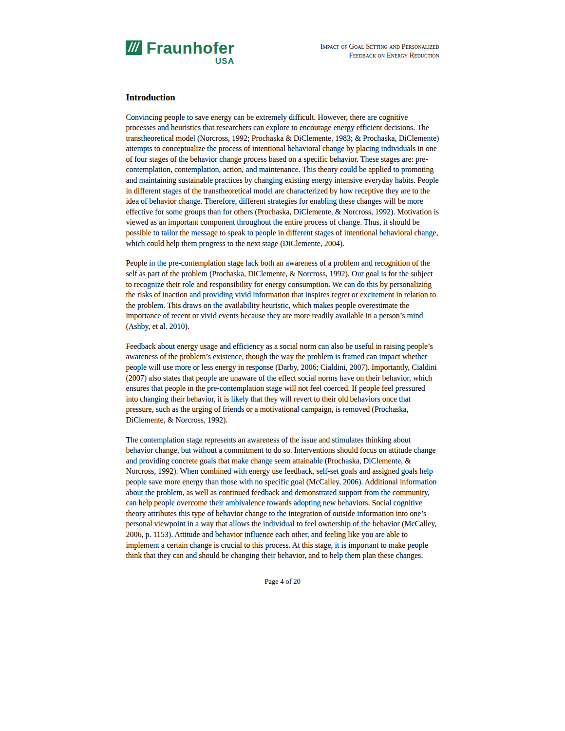Fraunhofer
USA
Impact of Goal Setting and Personalized
Feedback on Energy Reduction
Introduction
Convincing people to save energy can be extremely difficult. However, there are cognitive processes and heuristics that researchers can explore to encourage energy efficient decisions. The transtheoretical model (Norcross, 1992; Prochaska & DiClemente, 1983; & Prochaska, DiClemente) attempts to conceptualize the process of intentional behavioral change by placing individuals in one of four stages of the behavior change process based on a specific behavior. These stages are: pre-contemplation, contemplation, action, and maintenance. This theory could be applied to promoting and maintaining sustainable practices by changing existing energy intensive everyday habits. People in different stages of the transtheoretical model are characterized by how receptive they are to the idea of behavior change. Therefore, different strategies for enabling these changes will be more effective for some groups than for others (Prochaska, DiClemente, & Norcross, 1992). Motivation is viewed as an important component throughout the entire process of change. Thus, it should be possible to tailor the message to speak to people in different stages of intentional behavioral change, which could help them progress to the next stage (DiClemente, 2004).
People in the pre-contemplation stage lack both an awareness of a problem and recognition of the self as part of the problem (Prochaska, DiClemente, & Norcross, 1992). Our goal is for the subject to recognize their role and responsibility for energy consumption. We can do this by personalizing the risks of inaction and providing vivid information that inspires regret or excitement in relation to the problem. This draws on the availability heuristic, which makes people overestimate the importance of recent or vivid events because they are more readily available in a person’s mind (Ashby, et al. 2010).
Feedback about energy usage and efficiency as a social norm can also be useful in raising people’s awareness of the problem’s existence, though the way the problem is framed can impact whether people will use more or less energy in response (Darby, 2006; Cialdini, 2007). Importantly, Cialdini (2007) also states that people are unaware of the effect social norms have on their behavior, which ensures that people in the pre-contemplation stage will not feel coerced. If people feel pressured into changing their behavior, it is likely that they will revert to their old behaviors once that pressure, such as the urging of friends or a motivational campaign, is removed (Prochaska, DiClemente, & Norcross, 1992).
The contemplation stage represents an awareness of the issue and stimulates thinking about behavior change, but without a commitment to do so. Interventions should focus on attitude change and providing concrete goals that make change seem attainable (Prochaska, DiClemente, & Norcross, 1992). When combined with energy use feedback, self-set goals and assigned goals help people save more energy than those with no specific goal (McCalley, 2006). Additional information about the problem, as well as continued feedback and demonstrated support from the community, can help people overcome their ambivalence towards adopting new behaviors. Social cognitive theory attributes this type of behavior change to the integration of outside information into one’s personal viewpoint in a way that allows the individual to feel ownership of the behavior (McCalley, 2006, p. 1153). Attitude and behavior influence each other, and feeling like you are able to implement a certain change is crucial to this process. At this stage, it is important to make people think that they can and should be changing their behavior, and to help them plan these changes.
Page 4 of 20